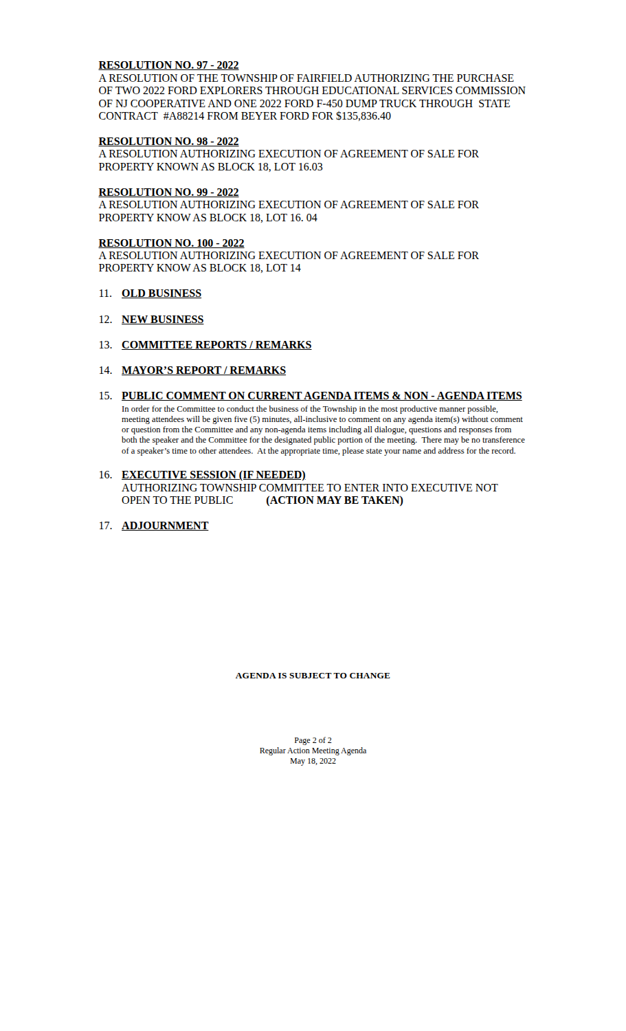RESOLUTION NO. 97 - 2022
A RESOLUTION OF THE TOWNSHIP OF FAIRFIELD AUTHORIZING THE PURCHASE OF TWO 2022 FORD EXPLORERS THROUGH EDUCATIONAL SERVICES COMMISSION OF NJ COOPERATIVE AND ONE 2022 FORD F-450 DUMP TRUCK THROUGH STATE CONTRACT #A88214 FROM BEYER FORD FOR $135,836.40
RESOLUTION NO. 98 - 2022
A RESOLUTION AUTHORIZING EXECUTION OF AGREEMENT OF SALE FOR PROPERTY KNOWN AS BLOCK 18, LOT 16.03
RESOLUTION NO. 99 - 2022
A RESOLUTION AUTHORIZING EXECUTION OF AGREEMENT OF SALE FOR PROPERTY KNOW AS BLOCK 18, LOT 16. 04
RESOLUTION NO. 100 - 2022
A RESOLUTION AUTHORIZING EXECUTION OF AGREEMENT OF SALE FOR PROPERTY KNOW AS BLOCK 18, LOT 14
Old Business
New Business
Committee Reports / Remarks
Mayor’s Report / Remarks
Public Comment on Current Agenda Items & Non - Agenda Items
In order for the Committee to conduct the business of the Township in the most productive manner possible, meeting attendees will be given five (5) minutes, all-inclusive to comment on any agenda item(s) without comment or question from the Committee and any non-agenda items including all dialogue, questions and responses from both the speaker and the Committee for the designated public portion of the meeting. There may be no transference of a speaker’s time to other attendees. At the appropriate time, please state your name and address for the record.
Executive Session (If Needed)
AUTHORIZING TOWNSHIP COMMITTEE TO ENTER INTO EXECUTIVE NOT OPEN TO THE PUBLIC (ACTION MAY BE TAKEN)
Adjournment
AGENDA IS SUBJECT TO CHANGE
Page 2 of 2
Regular Action Meeting Agenda
May 18, 2022